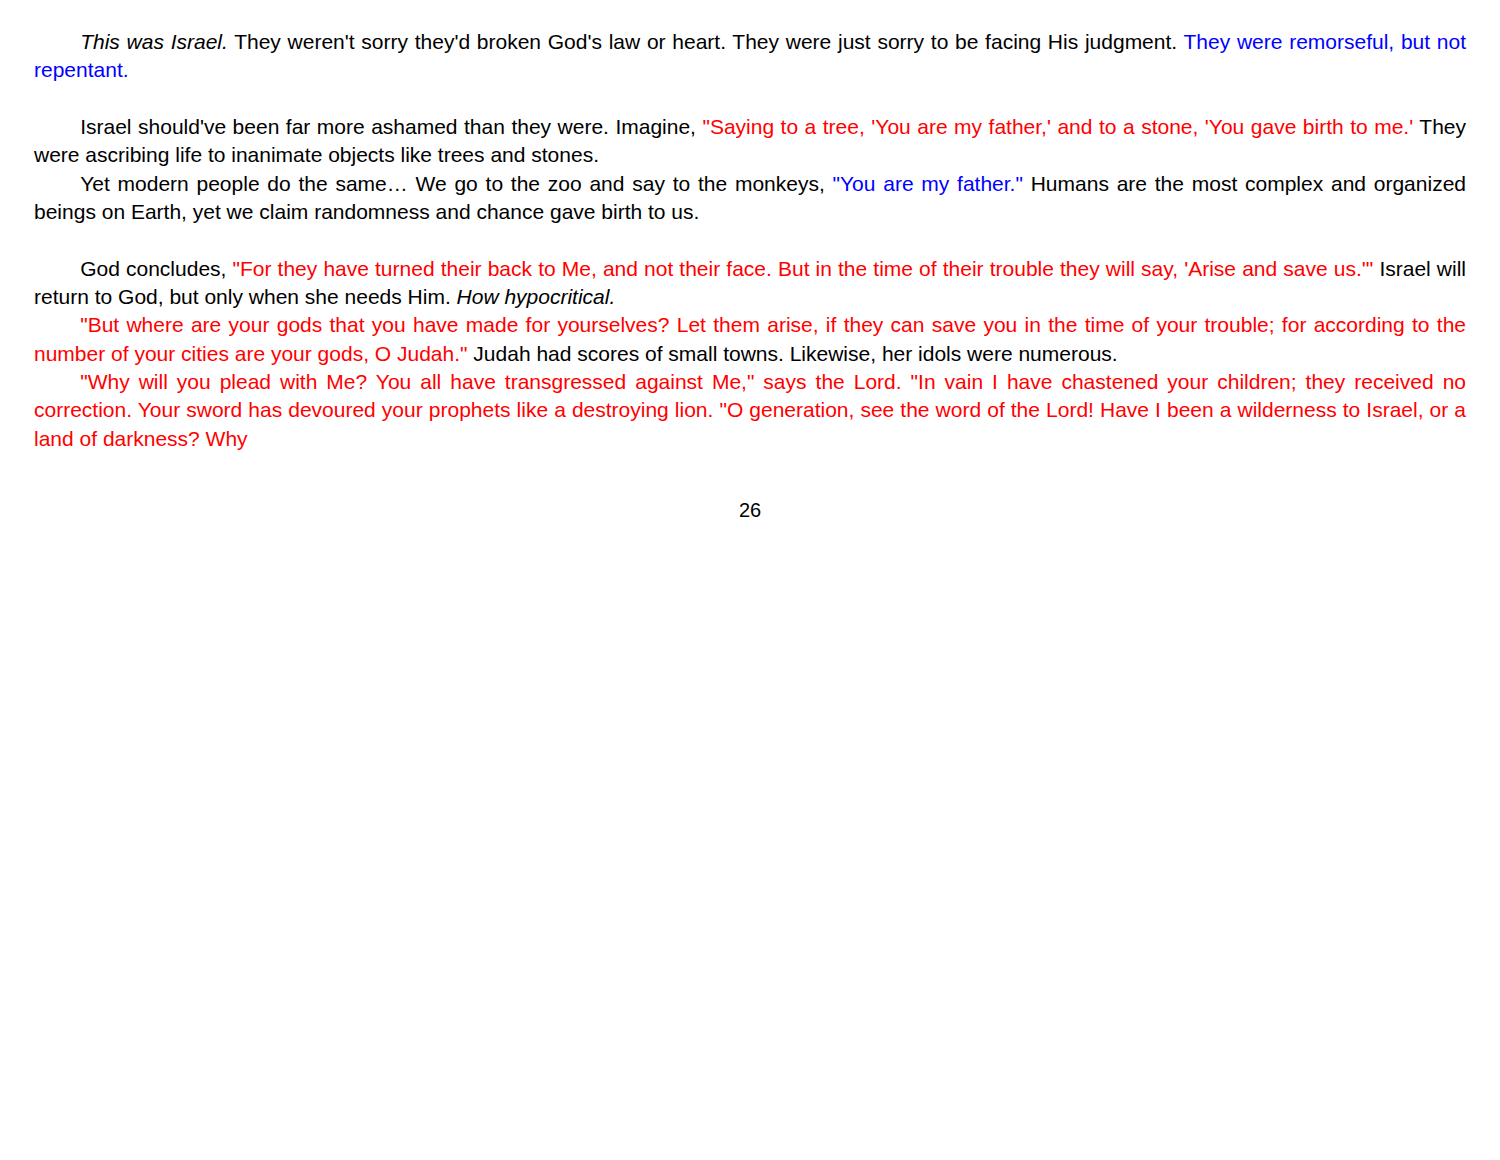This was Israel. They weren't sorry they'd broken God's law or heart. They were just sorry to be facing His judgment. They were remorseful, but not repentant.
Israel should've been far more ashamed than they were. Imagine, "Saying to a tree, 'You are my father,' and to a stone, 'You gave birth to me.' They were ascribing life to inanimate objects like trees and stones.
Yet modern people do the same… We go to the zoo and say to the monkeys, "You are my father." Humans are the most complex and organized beings on Earth, yet we claim randomness and chance gave birth to us.
God concludes, "For they have turned their back to Me, and not their face. But in the time of their trouble they will say, 'Arise and save us.'" Israel will return to God, but only when she needs Him. How hypocritical.
"But where are your gods that you have made for yourselves? Let them arise, if they can save you in the time of your trouble; for according to the number of your cities are your gods, O Judah." Judah had scores of small towns. Likewise, her idols were numerous.
"Why will you plead with Me? You all have transgressed against Me," says the Lord. "In vain I have chastened your children; they received no correction. Your sword has devoured your prophets like a destroying lion. "O generation, see the word of the Lord! Have I been a wilderness to Israel, or a land of darkness? Why
26